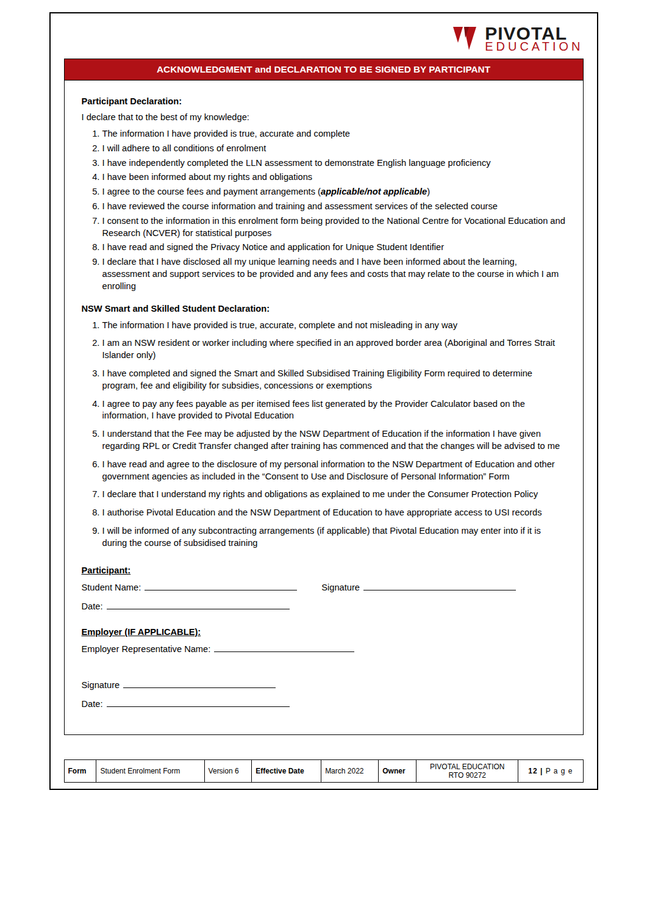PIVOTAL
EDUCATION
ACKNOWLEDGMENT and DECLARATION TO BE SIGNED BY PARTICIPANT
Participant Declaration:
I declare that to the best of my knowledge:
The information I have provided is true, accurate and complete
I will adhere to all conditions of enrolment
I have independently completed the LLN assessment to demonstrate English language proficiency
I have been informed about my rights and obligations
I agree to the course fees and payment arrangements (applicable/not applicable)
I have reviewed the course information and training and assessment services of the selected course
I consent to the information in this enrolment form being provided to the National Centre for Vocational Education and Research (NCVER) for statistical purposes
I have read and signed the Privacy Notice and application for Unique Student Identifier
I declare that I have disclosed all my unique learning needs and I have been informed about the learning, assessment and support services to be provided and any fees and costs that may relate to the course in which I am enrolling
NSW Smart and Skilled Student Declaration:
The information I have provided is true, accurate, complete and not misleading in any way
I am an NSW resident or worker including where specified in an approved border area (Aboriginal and Torres Strait Islander only)
I have completed and signed the Smart and Skilled Subsidised Training Eligibility Form required to determine program, fee and eligibility for subsidies, concessions or exemptions
I agree to pay any fees payable as per itemised fees list generated by the Provider Calculator based on the information, I have provided to Pivotal Education
I understand that the Fee may be adjusted by the NSW Department of Education if the information I have given regarding RPL or Credit Transfer changed after training has commenced and that the changes will be advised to me
I have read and agree to the disclosure of my personal information to the NSW Department of Education and other government agencies as included in the “Consent to Use and Disclosure of Personal Information” Form
I declare that I understand my rights and obligations as explained to me under the Consumer Protection Policy
I authorise Pivotal Education and the NSW Department of Education to have appropriate access to USI records
I will be informed of any subcontracting arrangements (if applicable) that Pivotal Education may enter into if it is during the course of subsidised training
Participant:
Student Name:
Signature
Date:
Employer (IF APPLICABLE):
Employer Representative Name:
Signature
Date:
| Form | Student Enrolment Form | Version 6 | Effective Date | March 2022 | Owner | PIVOTAL EDUCATION RTO 90272 | 12 / P a g e |